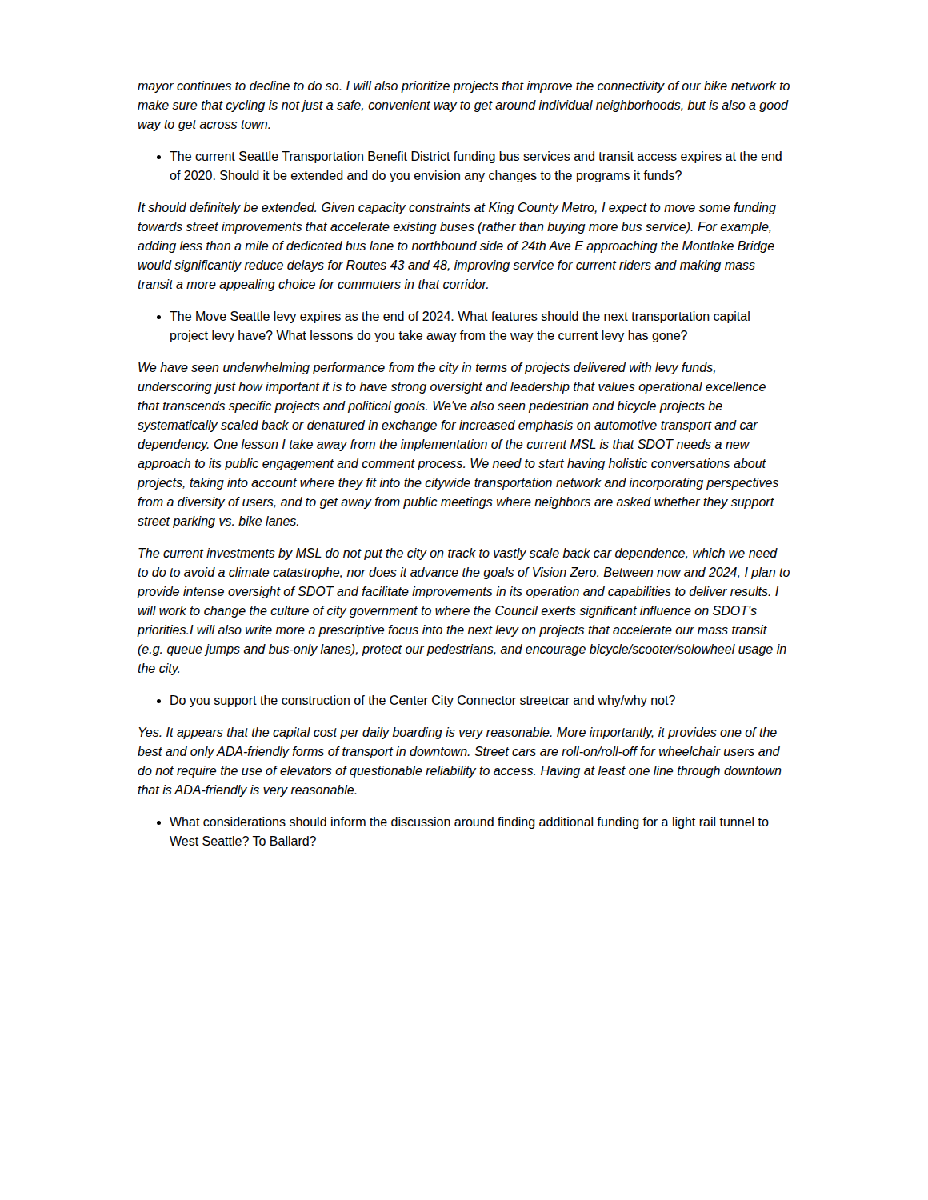mayor continues to decline to do so. I will also prioritize projects that improve the connectivity of our bike network to make sure that cycling is not just a safe, convenient way to get around individual neighborhoods, but is also a good way to get across town.
The current Seattle Transportation Benefit District funding bus services and transit access expires at the end of 2020. Should it be extended and do you envision any changes to the programs it funds?
It should definitely be extended. Given capacity constraints at King County Metro, I expect to move some funding towards street improvements that accelerate existing buses (rather than buying more bus service). For example, adding less than a mile of dedicated bus lane to northbound side of 24th Ave E approaching the Montlake Bridge would significantly reduce delays for Routes 43 and 48, improving service for current riders and making mass transit a more appealing choice for commuters in that corridor.
The Move Seattle levy expires as the end of 2024. What features should the next transportation capital project levy have? What lessons do you take away from the way the current levy has gone?
We have seen underwhelming performance from the city in terms of projects delivered with levy funds, underscoring just how important it is to have strong oversight and leadership that values operational excellence that transcends specific projects and political goals. We've also seen pedestrian and bicycle projects be systematically scaled back or denatured in exchange for increased emphasis on automotive transport and car dependency. One lesson I take away from the implementation of the current MSL is that SDOT needs a new approach to its public engagement and comment process. We need to start having holistic conversations about projects, taking into account where they fit into the citywide transportation network and incorporating perspectives from a diversity of users, and to get away from public meetings where neighbors are asked whether they support street parking vs. bike lanes.
The current investments by MSL do not put the city on track to vastly scale back car dependence, which we need to do to avoid a climate catastrophe, nor does it advance the goals of Vision Zero. Between now and 2024, I plan to provide intense oversight of SDOT and facilitate improvements in its operation and capabilities to deliver results. I will work to change the culture of city government to where the Council exerts significant influence on SDOT's priorities.I will also write more a prescriptive focus into the next levy on projects that accelerate our mass transit (e.g. queue jumps and bus-only lanes), protect our pedestrians, and encourage bicycle/scooter/solowheel usage in the city.
Do you support the construction of the Center City Connector streetcar and why/why not?
Yes. It appears that the capital cost per daily boarding is very reasonable. More importantly, it provides one of the best and only ADA-friendly forms of transport in downtown. Street cars are roll-on/roll-off for wheelchair users and do not require the use of elevators of questionable reliability to access. Having at least one line through downtown that is ADA-friendly is very reasonable.
What considerations should inform the discussion around finding additional funding for a light rail tunnel to West Seattle? To Ballard?